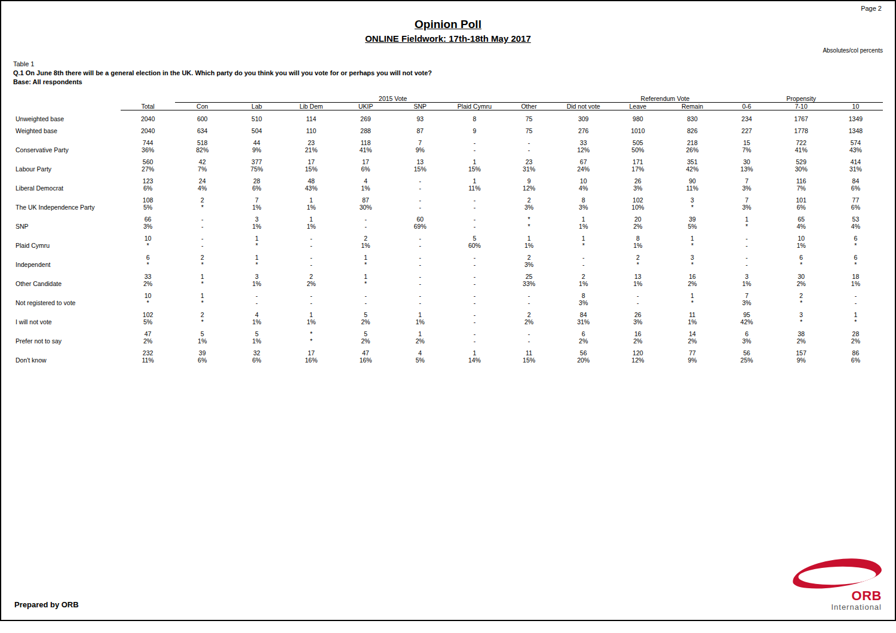Page 2
Opinion Poll
ONLINE Fieldwork: 17th-18th May 2017
Absolutes/col percents
Table 1
Q.1 On June 8th there will be a general election in the UK. Which party do you think you will you vote for or perhaps you will not vote?
Base: All respondents
| | | 2015 Vote | Referendum Vote | Propensity |
| | Total | Con | Lab | Lib Dem | UKIP | SNP | Plaid Cymru | Other | Did not vote | Leave | Remain | 0-6 | 7-10 | 10 |
| Unweighted base | 2040 | 600 | 510 | 114 | 269 | 93 | 8 | 75 | 309 | 980 | 830 | 234 | 1767 | 1349 |
| Weighted base | 2040 | 634 | 504 | 110 | 288 | 87 | 9 | 75 | 276 | 1010 | 826 | 227 | 1778 | 1348 |
| Conservative Party | 744 36% | 518 82% | 44 9% | 23 21% | 118 41% | 7 9% | - - | - - | 33 12% | 505 50% | 218 26% | 15 7% | 722 41% | 574 43% |
| Labour Party | 560 27% | 42 7% | 377 75% | 17 15% | 17 6% | 13 15% | 1 15% | 23 31% | 67 24% | 171 17% | 351 42% | 30 13% | 529 30% | 414 31% |
| Liberal Democrat | 123 6% | 24 4% | 28 6% | 48 43% | 4 1% | - - | 1 11% | 9 12% | 10 4% | 26 3% | 90 11% | 7 3% | 116 7% | 84 6% |
| The UK Independence Party | 108 5% | 2 * | 7 1% | 1 1% | 87 30% | - - | - - | 2 3% | 8 3% | 102 10% | 3 * | 7 3% | 101 6% | 77 6% |
| SNP | 66 3% | - - | 3 1% | 1 1% | - - | 60 69% | - - | * * | 1 1% | 20 2% | 39 5% | 1 * | 65 4% | 53 4% |
| Plaid Cymru | 10 * | - - | 1 * | - - | 2 1% | - - | 5 60% | 1 1% | 1 * | 8 1% | 1 * | - - | 10 1% | 6 * |
| Independent | 6 * | 2 * | 1 * | - - | 1 * | - - | - - | 2 3% | - - | 2 * | 3 * | - - | 6 * | 6 * |
| Other Candidate | 33 2% | 1 * | 3 1% | 2 2% | 1 * | - - | - - | 25 33% | 2 1% | 13 1% | 16 2% | 3 1% | 30 2% | 18 1% |
| Not registered to vote | 10 * | 1 * | - - | - - | - - | - - | - - | - - | 8 3% | - - | 1 * | 7 3% | 2 * | - - |
| I will not vote | 102 5% | 2 * | 4 1% | 1 1% | 5 2% | 1 1% | - - | 2 2% | 84 31% | 26 3% | 11 1% | 95 42% | 3 * | 1 * |
| Prefer not to say | 47 2% | 5 1% | 5 1% | * * | 5 2% | 1 2% | - - | - - | 6 2% | 16 2% | 14 2% | 6 3% | 38 2% | 28 2% |
| Don't know | 232 11% | 39 6% | 32 6% | 17 16% | 47 16% | 4 5% | 1 14% | 11 15% | 56 20% | 120 12% | 77 9% | 56 25% | 157 9% | 86 6% |
Prepared by ORB
ORB
International